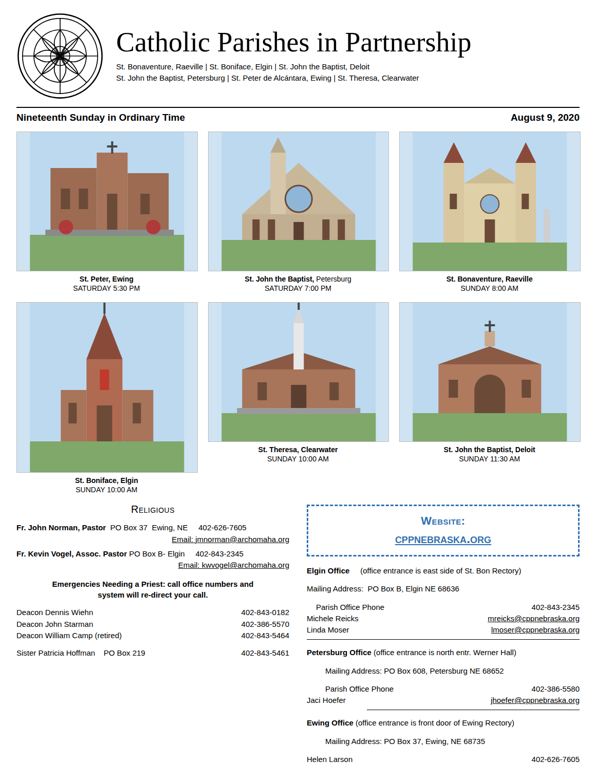Catholic Parishes in Partnership
St. Bonaventure, Raeville | St. Boniface, Elgin | St. John the Baptist, Deloit
St. John the Baptist, Petersburg | St. Peter de Alcántara, Ewing | St. Theresa, Clearwater
Nineteenth Sunday in Ordinary Time August 9, 2020
St. Peter, Ewing SATURDAY 5:30 PM
St. John the Baptist, Petersburg SATURDAY 7:00 PM
St. Bonaventure, Raeville SUNDAY 8:00 AM
St. Boniface, Elgin SUNDAY 10:00 AM
St. Theresa, Clearwater SUNDAY 10:00 AM
St. John the Baptist, Deloit SUNDAY 11:30 AM
Religious
Fr. John Norman, Pastor PO Box 37 Ewing, NE 402-626-7605
Email: jmnorman@archomaha.org
Fr. Kevin Vogel, Assoc. Pastor PO Box B- Elgin 402-843-2345
Email: kwvogel@archomaha.org
Emergencies Needing a Priest: call office numbers and
system will re-direct your call.
Deacon Dennis Wiehn 402-843-0182
Deacon John Starman 402-386-5570
Deacon William Camp (retired) 402-843-5464
Sister Patricia Hoffman PO Box 219402-843-5461
Website: cppnebraska.org
Elgin Office (office entrance is east side of St. Bon Rectory)
Mailing Address: PO Box B, Elgin NE 68636
Parish Office Phone 402-843-2345
Michele Reicks mreicks@cppnebraska.org
Linda Moser lmoser@cppnebraska.org
Petersburg Office (office entrance is north entr. Werner Hall)
Mailing Address: PO Box 608, Petersburg NE 68652
Parish Office Phone 402-386-5580
Jaci Hoefer jhoefer@cppnebraska.org
Ewing Office (office entrance is front door of Ewing Rectory)
Mailing Address: PO Box 37, Ewing, NE 68735
Helen Larson 402-626-7605